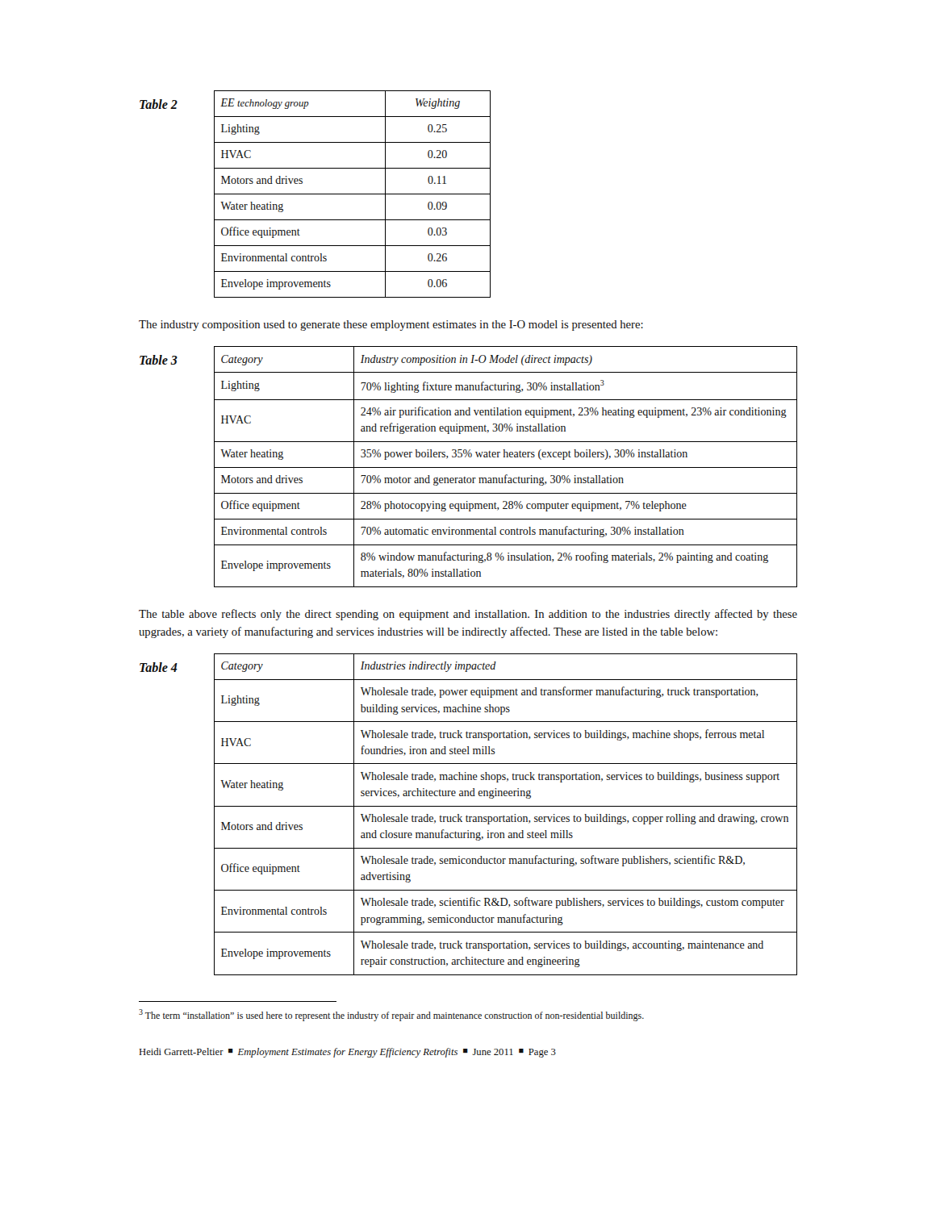Table 2
| EE technology group | Weighting |
| --- | --- |
| Lighting | 0.25 |
| HVAC | 0.20 |
| Motors and drives | 0.11 |
| Water heating | 0.09 |
| Office equipment | 0.03 |
| Environmental controls | 0.26 |
| Envelope improvements | 0.06 |
The industry composition used to generate these employment estimates in the I-O model is presented here:
Table 3
| Category | Industry composition in I-O Model (direct impacts) |
| --- | --- |
| Lighting | 70% lighting fixture manufacturing, 30% installation 3 |
| HVAC | 24% air purification and ventilation equipment, 23% heating equipment, 23% air conditioning and refrigeration equipment, 30% installation |
| Water heating | 35% power boilers, 35% water heaters (except boilers), 30% installation |
| Motors and drives | 70% motor and generator manufacturing, 30% installation |
| Office equipment | 28% photocopying equipment, 28% computer equipment, 7% telephone |
| Environmental controls | 70% automatic environmental controls manufacturing, 30% installation |
| Envelope improvements | 8% window manufacturing,8 % insulation, 2% roofing materials, 2% painting and coating materials, 80% installation |
The table above reflects only the direct spending on equipment and installation. In addition to the industries directly affected by these upgrades, a variety of manufacturing and services industries will be indirectly affected. These are listed in the table below:
Table 4
| Category | Industries indirectly impacted |
| --- | --- |
| Lighting | Wholesale trade, power equipment and transformer manufacturing, truck transportation, building services, machine shops |
| HVAC | Wholesale trade, truck transportation, services to buildings, machine shops, ferrous metal foundries, iron and steel mills |
| Water heating | Wholesale trade, machine shops, truck transportation, services to buildings, business support services, architecture and engineering |
| Motors and drives | Wholesale trade, truck transportation, services to buildings, copper rolling and drawing, crown and closure manufacturing, iron and steel mills |
| Office equipment | Wholesale trade, semiconductor manufacturing, software publishers, scientific R&D, advertising |
| Environmental controls | Wholesale trade, scientific R&D, software publishers, services to buildings, custom computer programming, semiconductor manufacturing |
| Envelope improvements | Wholesale trade, truck transportation, services to buildings, accounting, maintenance and repair construction, architecture and engineering |
3 The term “installation” is used here to represent the industry of repair and maintenance construction of non-residential buildings.
Heidi Garrett-Peltier ■ Employment Estimates for Energy Efficiency Retrofits ■ June 2011 ■ Page 3